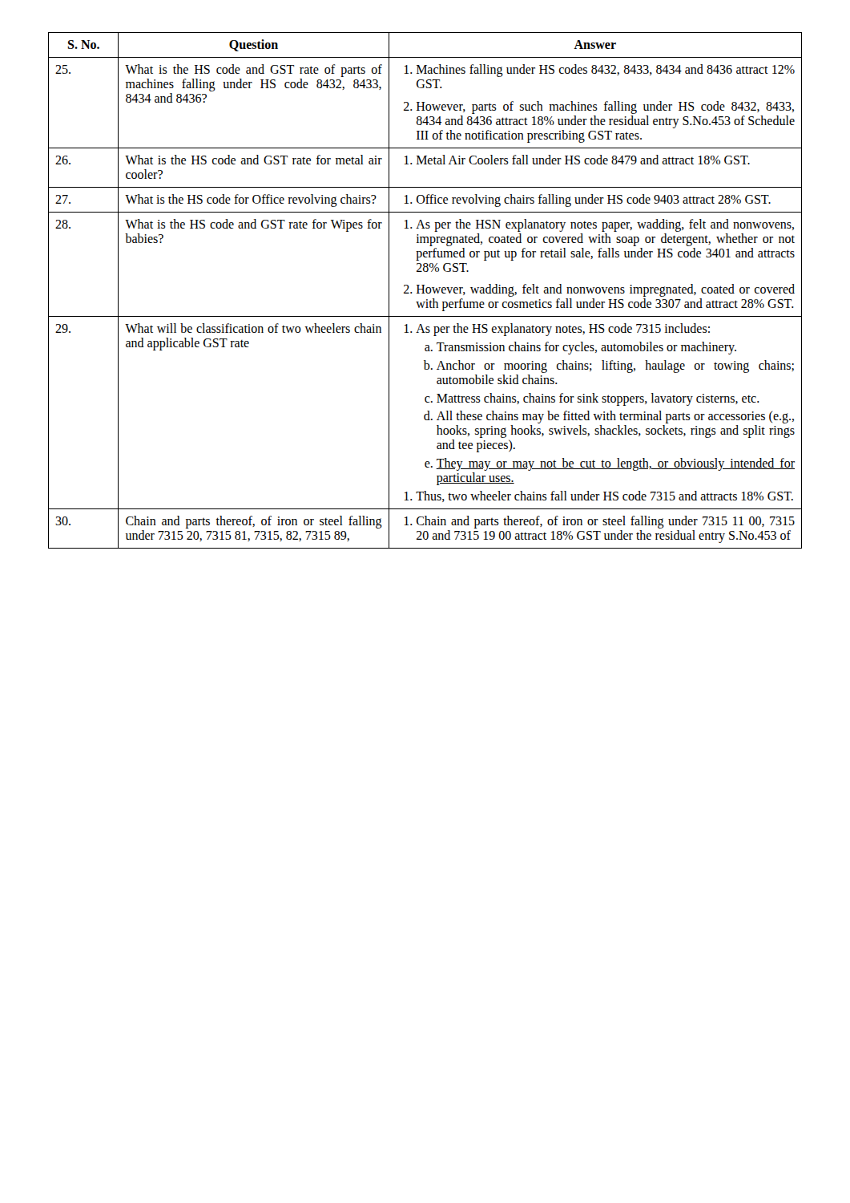| S. No. | Question | Answer |
| --- | --- | --- |
| 25. | What is the HS code and GST rate of parts of machines falling under HS code 8432, 8433, 8434 and 8436? | Machines falling under HS codes 8432, 8433, 8434 and 8436 attract 12% GST. However, parts of such machines falling under HS code 8432, 8433, 8434 and 8436 attract 18% under the residual entry S.No.453 of Schedule III of the notification prescribing GST rates. |
| 26. | What is the HS code and GST rate for metal air cooler? | Metal Air Coolers fall under HS code 8479 and attract 18% GST. |
| 27. | What is the HS code for Office revolving chairs? | Office revolving chairs falling under HS code 9403 attract 28% GST. |
| 28. | What is the HS code and GST rate for Wipes for babies? | As per the HSN explanatory notes paper, wadding, felt and nonwovens, impregnated, coated or covered with soap or detergent, whether or not perfumed or put up for retail sale, falls under HS code 3401 and attracts 28% GST. However, wadding, felt and nonwovens impregnated, coated or covered with perfume or cosmetics fall under HS code 3307 and attract 28% GST. |
| 29. | What will be classification of two wheelers chain and applicable GST rate | As per the HS explanatory notes, HS code 7315 includes: Transmission chains for cycles, automobiles or machinery. Anchor or mooring chains; lifting, haulage or towing chains; automobile skid chains. Mattress chains, chains for sink stoppers, lavatory cisterns, etc. All these chains may be fitted with terminal parts or accessories (e.g., hooks, spring hooks, swivels, shackles, sockets, rings and split rings and tee pieces). They may or may not be cut to length, or obviously intended for particular uses. Thus, two wheeler chains fall under HS code 7315 and attracts 18% GST. |
| 30. | Chain and parts thereof, of iron or steel falling under 7315 20, 7315 81, 7315, 82, 7315 89, | Chain and parts thereof, of iron or steel falling under 7315 11 00, 7315 20 and 7315 19 00 attract 18% GST under the residual entry S.No.453 of |